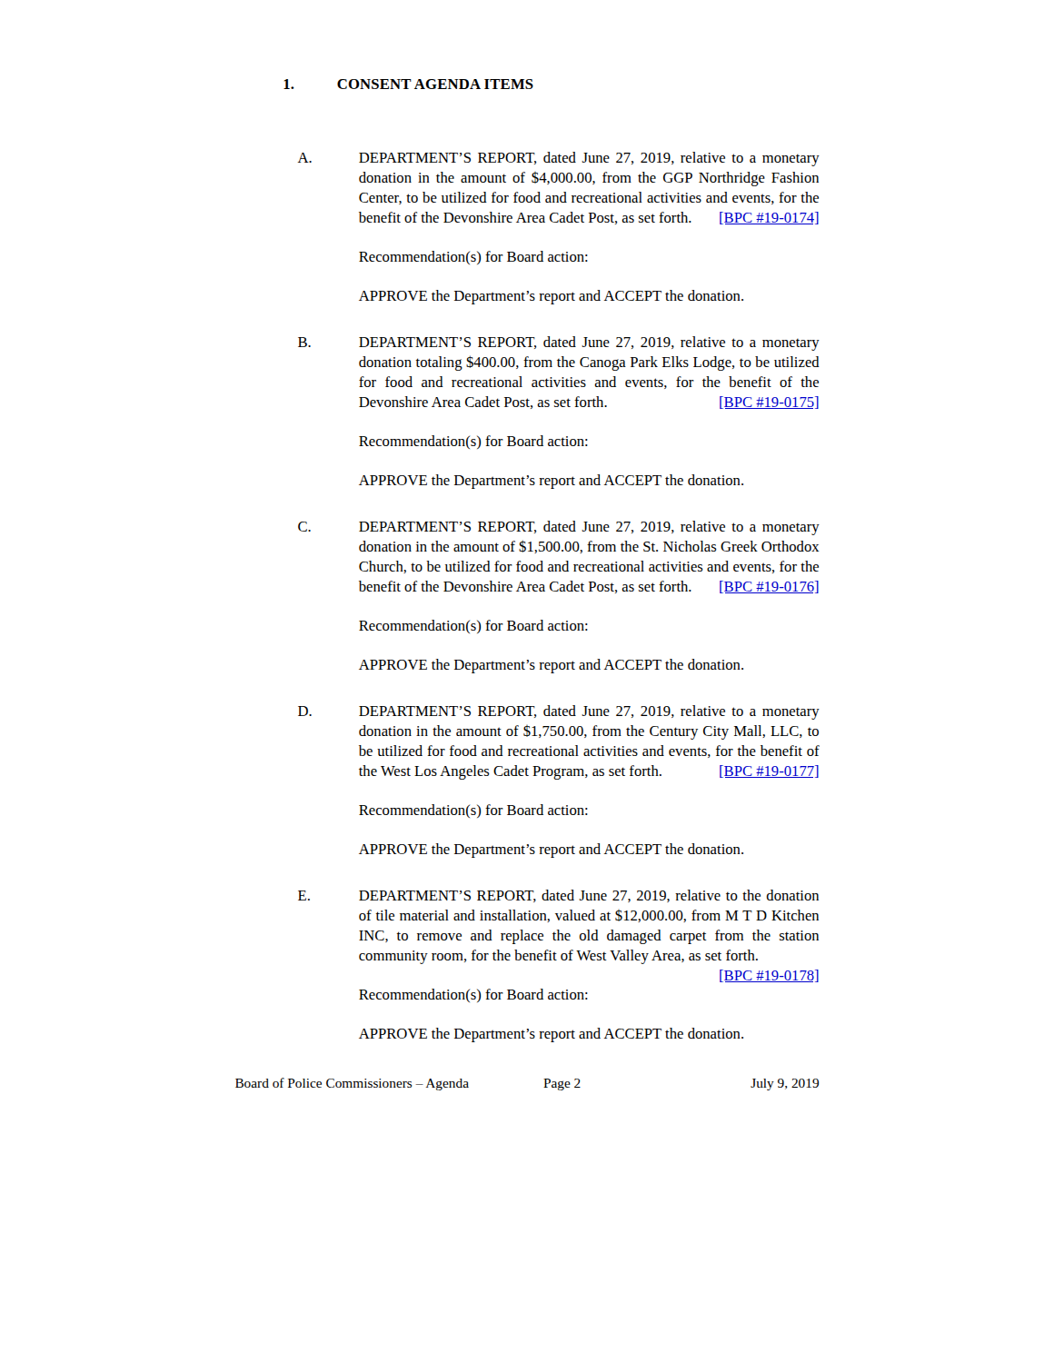1. CONSENT AGENDA ITEMS
A.
DEPARTMENT’S REPORT, dated June 27, 2019, relative to a monetary donation in the amount of $4,000.00, from the GGP Northridge Fashion Center, to be utilized for food and recreational activities and events, for the benefit of the Devonshire Area Cadet Post, as set forth. [BPC #19-0174]
Recommendation(s) for Board action:
APPROVE the Department’s report and ACCEPT the donation.
B.
DEPARTMENT’S REPORT, dated June 27, 2019, relative to a monetary donation totaling $400.00, from the Canoga Park Elks Lodge, to be utilized for food and recreational activities and events, for the benefit of the Devonshire Area Cadet Post, as set forth. [BPC #19-0175]
Recommendation(s) for Board action:
APPROVE the Department’s report and ACCEPT the donation.
C.
DEPARTMENT’S REPORT, dated June 27, 2019, relative to a monetary donation in the amount of $1,500.00, from the St. Nicholas Greek Orthodox Church, to be utilized for food and recreational activities and events, for the benefit of the Devonshire Area Cadet Post, as set forth. [BPC #19-0176]
Recommendation(s) for Board action:
APPROVE the Department’s report and ACCEPT the donation.
D.
DEPARTMENT’S REPORT, dated June 27, 2019, relative to a monetary donation in the amount of $1,750.00, from the Century City Mall, LLC, to be utilized for food and recreational activities and events, for the benefit of the West Los Angeles Cadet Program, as set forth. [BPC #19-0177]
Recommendation(s) for Board action:
APPROVE the Department’s report and ACCEPT the donation.
E.
DEPARTMENT’S REPORT, dated June 27, 2019, relative to the donation of tile material and installation, valued at $12,000.00, from M T D Kitchen INC, to remove and replace the old damaged carpet from the station community room, for the benefit of West Valley Area, as set forth. [BPC #19-0178]
Recommendation(s) for Board action:
APPROVE the Department’s report and ACCEPT the donation.
Board of Police Commissioners – Agenda
Page 2
July 9, 2019